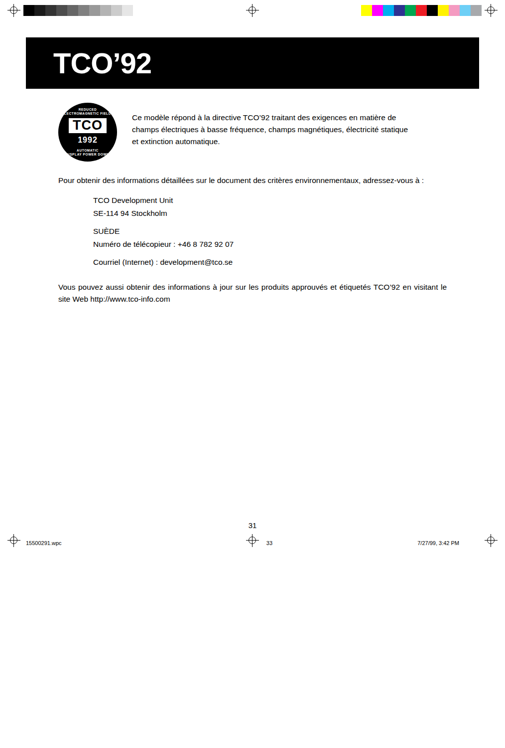TCO’92
REDUCED
ELECTROMAGNETIC FIELDS
TCO
1992
AUTOMATIC
DISPLAY POWER DOWN
Ce modèle répond à la directive TCO’92 traitant des exigences en matière de champs électriques à basse fréquence, champs magnétiques, électricité statique et extinction automatique.
Pour obtenir des informations détaillées sur le document des critères environnementaux, adressez-vous à :
TCO Development Unit
SE-114 94 Stockholm
SUÈDE
Numéro de télécopieur : +46 8 782 92 07
Courriel (Internet) : development@tco.se
Vous pouvez aussi obtenir des informations à jour sur les produits approuvés et étiquetés TCO’92 en visitant le site Web http://www.tco-info.com
31
15500291.wpc 33 7/27/99, 3:42 PM